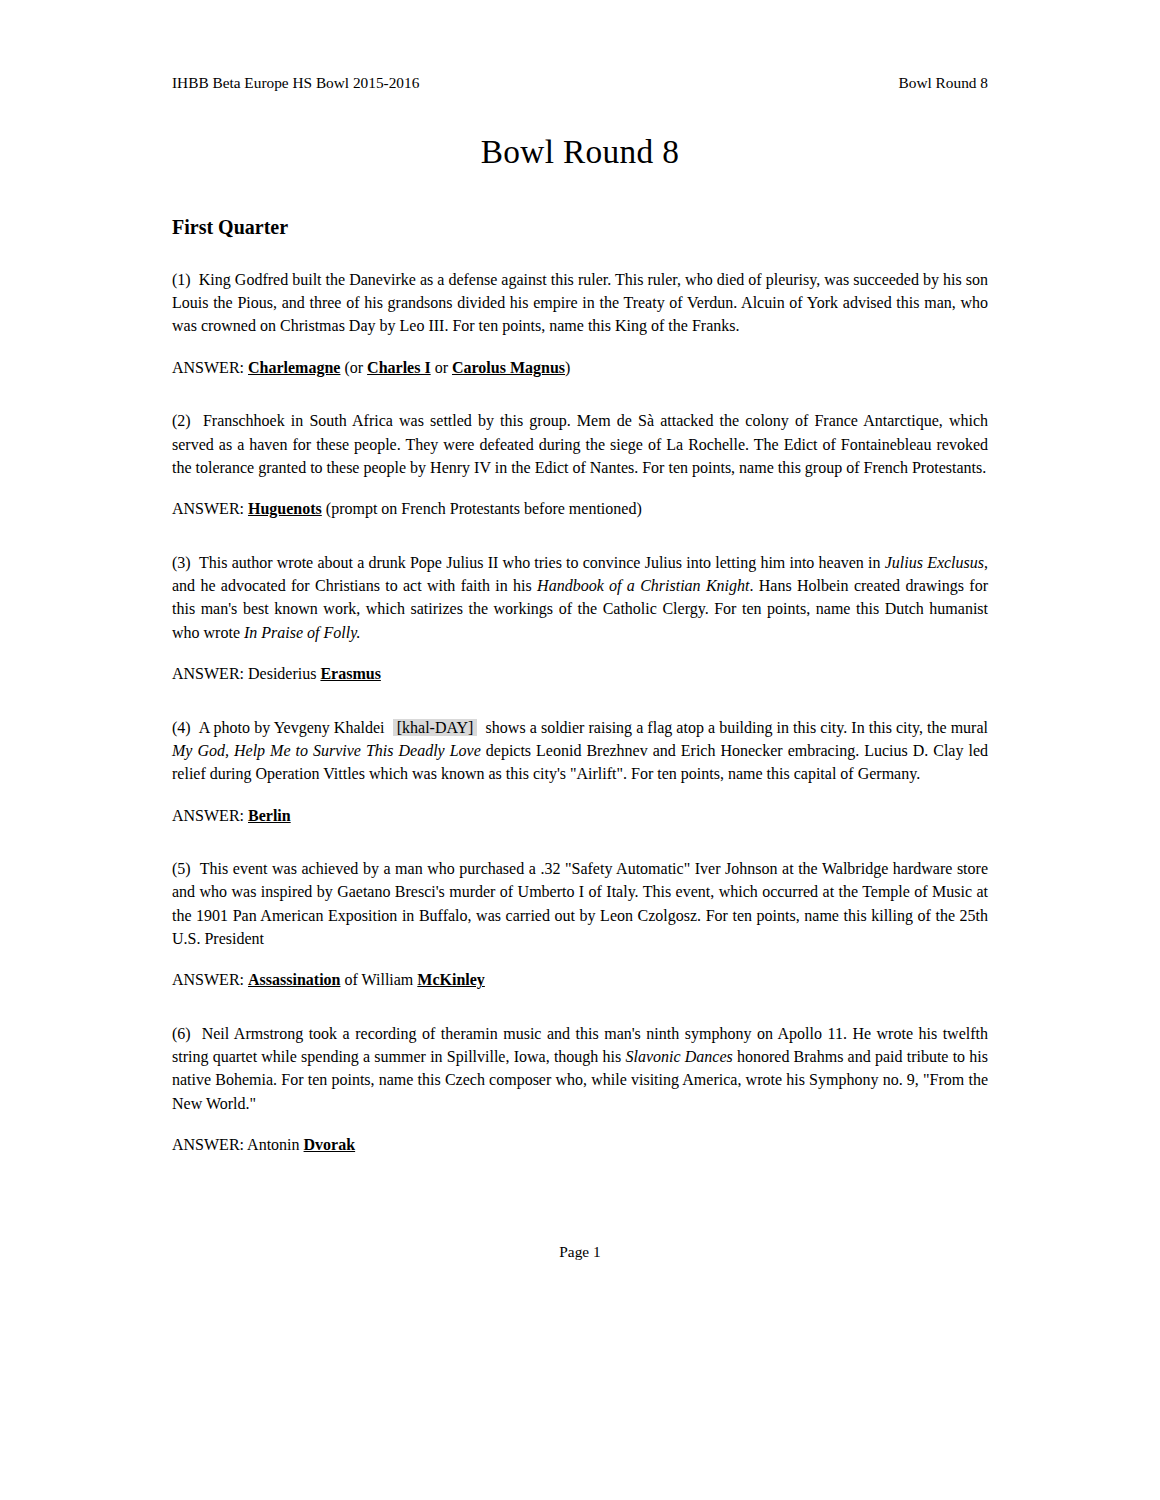IHBB Beta Europe HS Bowl 2015-2016 Bowl Round 8
Bowl Round 8
First Quarter
(1) King Godfred built the Danevirke as a defense against this ruler. This ruler, who died of pleurisy, was succeeded by his son Louis the Pious, and three of his grandsons divided his empire in the Treaty of Verdun. Alcuin of York advised this man, who was crowned on Christmas Day by Leo III. For ten points, name this King of the Franks.
ANSWER: Charlemagne (or Charles I or Carolus Magnus)
(2) Franschhoek in South Africa was settled by this group. Mem de Sà attacked the colony of France Antarctique, which served as a haven for these people. They were defeated during the siege of La Rochelle. The Edict of Fontainebleau revoked the tolerance granted to these people by Henry IV in the Edict of Nantes. For ten points, name this group of French Protestants.
ANSWER: Huguenots (prompt on French Protestants before mentioned)
(3) This author wrote about a drunk Pope Julius II who tries to convince Julius into letting him into heaven in Julius Exclusus, and he advocated for Christians to act with faith in his Handbook of a Christian Knight. Hans Holbein created drawings for this man's best known work, which satirizes the workings of the Catholic Clergy. For ten points, name this Dutch humanist who wrote In Praise of Folly.
ANSWER: Desiderius Erasmus
(4) A photo by Yevgeny Khaldei [khal-DAY] shows a soldier raising a flag atop a building in this city. In this city, the mural My God, Help Me to Survive This Deadly Love depicts Leonid Brezhnev and Erich Honecker embracing. Lucius D. Clay led relief during Operation Vittles which was known as this city's "Airlift". For ten points, name this capital of Germany.
ANSWER: Berlin
(5) This event was achieved by a man who purchased a .32 "Safety Automatic" Iver Johnson at the Walbridge hardware store and who was inspired by Gaetano Bresci's murder of Umberto I of Italy. This event, which occurred at the Temple of Music at the 1901 Pan American Exposition in Buffalo, was carried out by Leon Czolgosz. For ten points, name this killing of the 25th U.S. President
ANSWER: Assassination of William McKinley
(6) Neil Armstrong took a recording of theramin music and this man's ninth symphony on Apollo 11. He wrote his twelfth string quartet while spending a summer in Spillville, Iowa, though his Slavonic Dances honored Brahms and paid tribute to his native Bohemia. For ten points, name this Czech composer who, while visiting America, wrote his Symphony no. 9, "From the New World."
ANSWER: Antonin Dvorak
Page 1